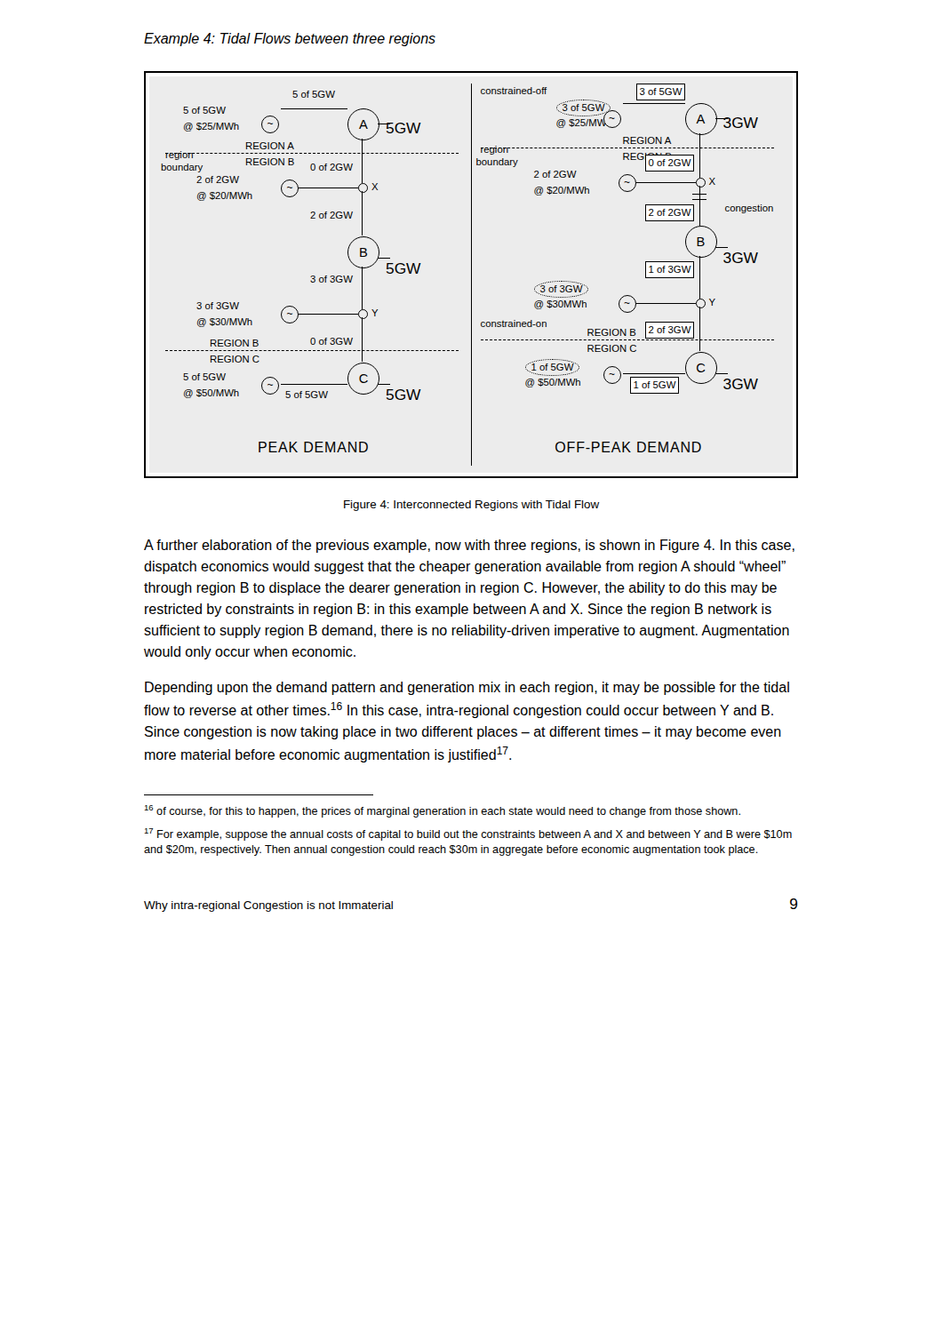Example 4: Tidal Flows between three regions
A
5GW
5 of 5GW
~
5 of 5GW
@ $25/MWh
REGION A
REGION B
region
boundary
0 of 2GW
X
~
2 of 2GW
@ $20/MWh
2 of 2GW
B
5GW
3 of 3GW
Y
~
3 of 3GW
@ $30/MWh
0 of 3GW
REGION B
REGION C
C
5GW
~
5 of 5GW
5 of 5GW
@ $50/MWh
PEAK DEMAND
constrained-off
3 of 5GW
@ $25/MWh
A
3GW
3 of 5GW
~
REGION A
REGION B
region
boundary
0 of 2GW
X
~
2 of 2GW
@ $20/MWh
2 of 2GW
congestion
B
3GW
1 of 3GW
Y
~
3 of 3GW
@ $30MWh
2 of 3GW
constrained-on
REGION B
REGION C
C
3GW
~
1 of 5GW
1 of 5GW
@ $50/MWh
OFF-PEAK DEMAND
Figure 4: Interconnected Regions with Tidal Flow
A further elaboration of the previous example, now with three regions, is shown in Figure 4. In this case, dispatch economics would suggest that the cheaper generation available from region A should “wheel” through region B to displace the dearer generation in region C. However, the ability to do this may be restricted by constraints in region B: in this example between A and X. Since the region B network is sufficient to supply region B demand, there is no reliability-driven imperative to augment. Augmentation would only occur when economic.
Depending upon the demand pattern and generation mix in each region, it may be possible for the tidal flow to reverse at other times.16 In this case, intra-regional congestion could occur between Y and B. Since congestion is now taking place in two different places – at different times – it may become even more material before economic augmentation is justified17.
16 of course, for this to happen, the prices of marginal generation in each state would need to change from those shown.
17 For example, suppose the annual costs of capital to build out the constraints between A and X and between Y and B were $10m and $20m, respectively. Then annual congestion could reach $30m in aggregate before economic augmentation took place.
Why intra-regional Congestion is not Immaterial 9